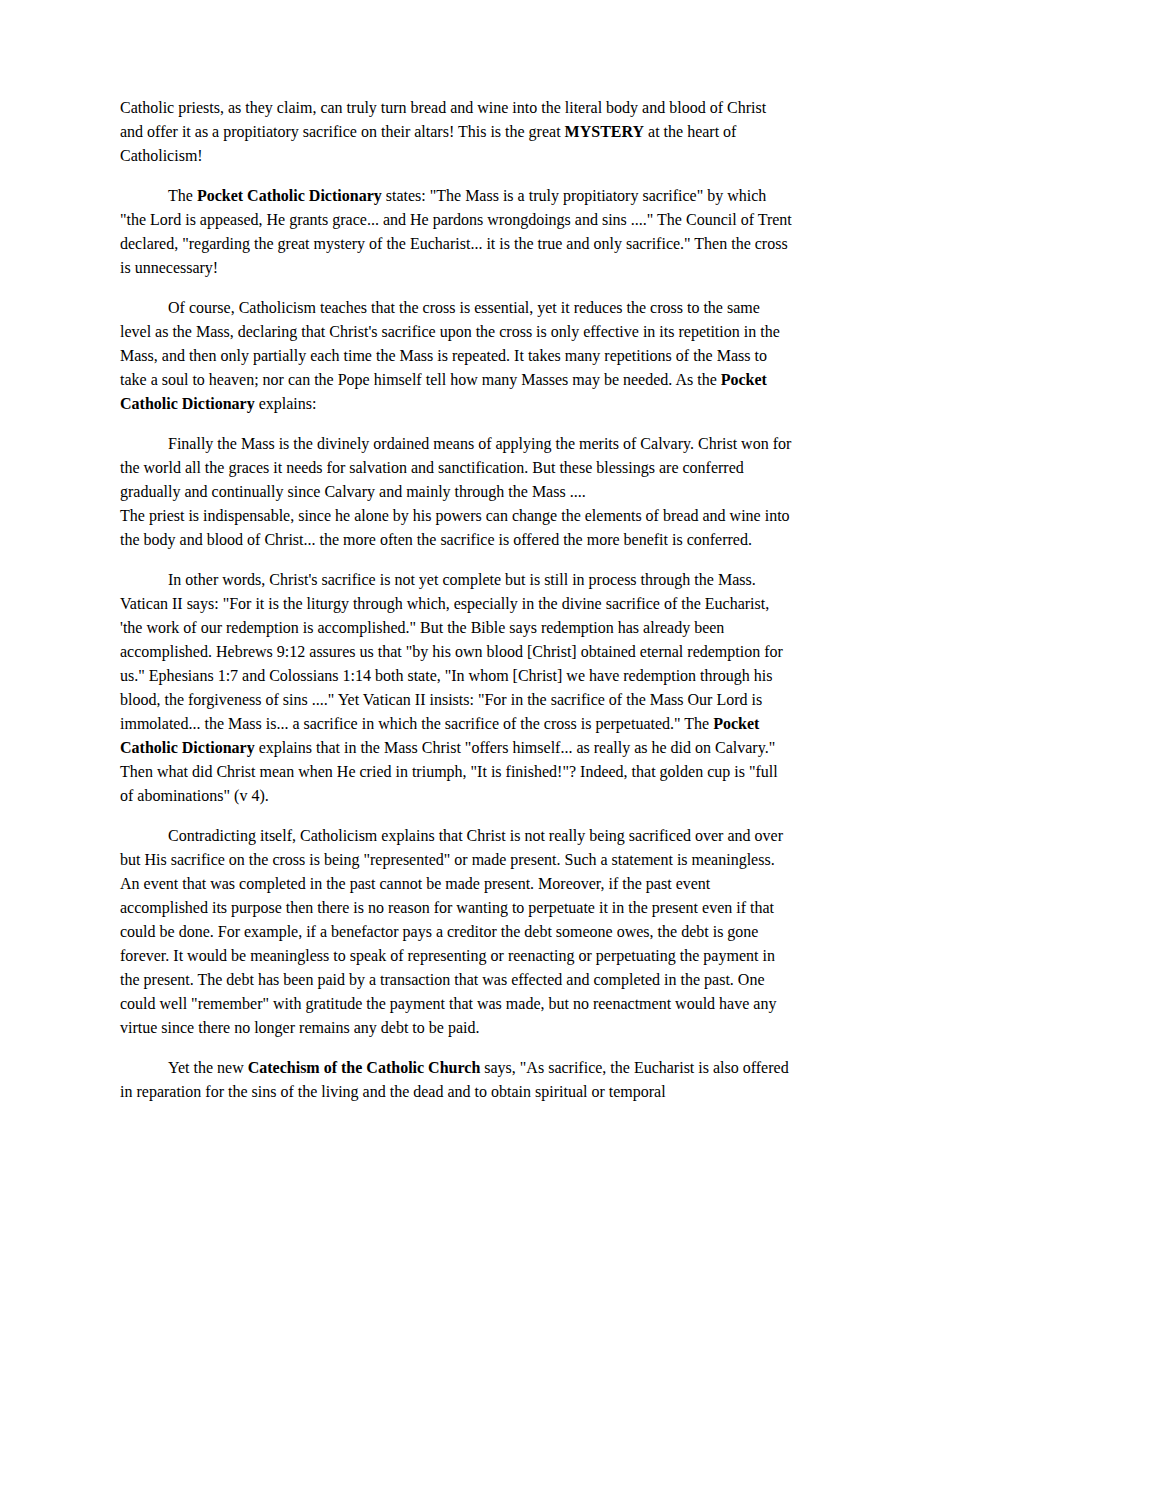Catholic priests, as they claim, can truly turn bread and wine into the literal body and blood of Christ and offer it as a propitiatory sacrifice on their altars! This is the great MYSTERY at the heart of Catholicism!
The Pocket Catholic Dictionary states: "The Mass is a truly propitiatory sacrifice" by which "the Lord is appeased, He grants grace... and He pardons wrongdoings and sins ...." The Council of Trent declared, "regarding the great mystery of the Eucharist... it is the true and only sacrifice." Then the cross is unnecessary!
Of course, Catholicism teaches that the cross is essential, yet it reduces the cross to the same level as the Mass, declaring that Christ's sacrifice upon the cross is only effective in its repetition in the Mass, and then only partially each time the Mass is repeated. It takes many repetitions of the Mass to take a soul to heaven; nor can the Pope himself tell how many Masses may be needed. As the Pocket Catholic Dictionary explains:
Finally the Mass is the divinely ordained means of applying the merits of Calvary. Christ won for the world all the graces it needs for salvation and sanctification. But these blessings are conferred gradually and continually since Calvary and mainly through the Mass ....
The priest is indispensable, since he alone by his powers can change the elements of bread and wine into the body and blood of Christ... the more often the sacrifice is offered the more benefit is conferred.
In other words, Christ's sacrifice is not yet complete but is still in process through the Mass. Vatican II says: "For it is the liturgy through which, especially in the divine sacrifice of the Eucharist, 'the work of our redemption is accomplished." But the Bible says redemption has already been accomplished. Hebrews 9:12 assures us that "by his own blood [Christ] obtained eternal redemption for us." Ephesians 1:7 and Colossians 1:14 both state, "In whom [Christ] we have redemption through his blood, the forgiveness of sins ...." Yet Vatican II insists: "For in the sacrifice of the Mass Our Lord is immolated... the Mass is... a sacrifice in which the sacrifice of the cross is perpetuated." The Pocket Catholic Dictionary explains that in the Mass Christ "offers himself... as really as he did on Calvary." Then what did Christ mean when He cried in triumph, "It is finished!"? Indeed, that golden cup is "full of abominations" (v 4).
Contradicting itself, Catholicism explains that Christ is not really being sacrificed over and over but His sacrifice on the cross is being "represented" or made present. Such a statement is meaningless. An event that was completed in the past cannot be made present. Moreover, if the past event accomplished its purpose then there is no reason for wanting to perpetuate it in the present even if that could be done. For example, if a benefactor pays a creditor the debt someone owes, the debt is gone forever. It would be meaningless to speak of representing or reenacting or perpetuating the payment in the present. The debt has been paid by a transaction that was effected and completed in the past. One could well "remember" with gratitude the payment that was made, but no reenactment would have any virtue since there no longer remains any debt to be paid.
Yet the new Catechism of the Catholic Church says, "As sacrifice, the Eucharist is also offered in reparation for the sins of the living and the dead and to obtain spiritual or temporal